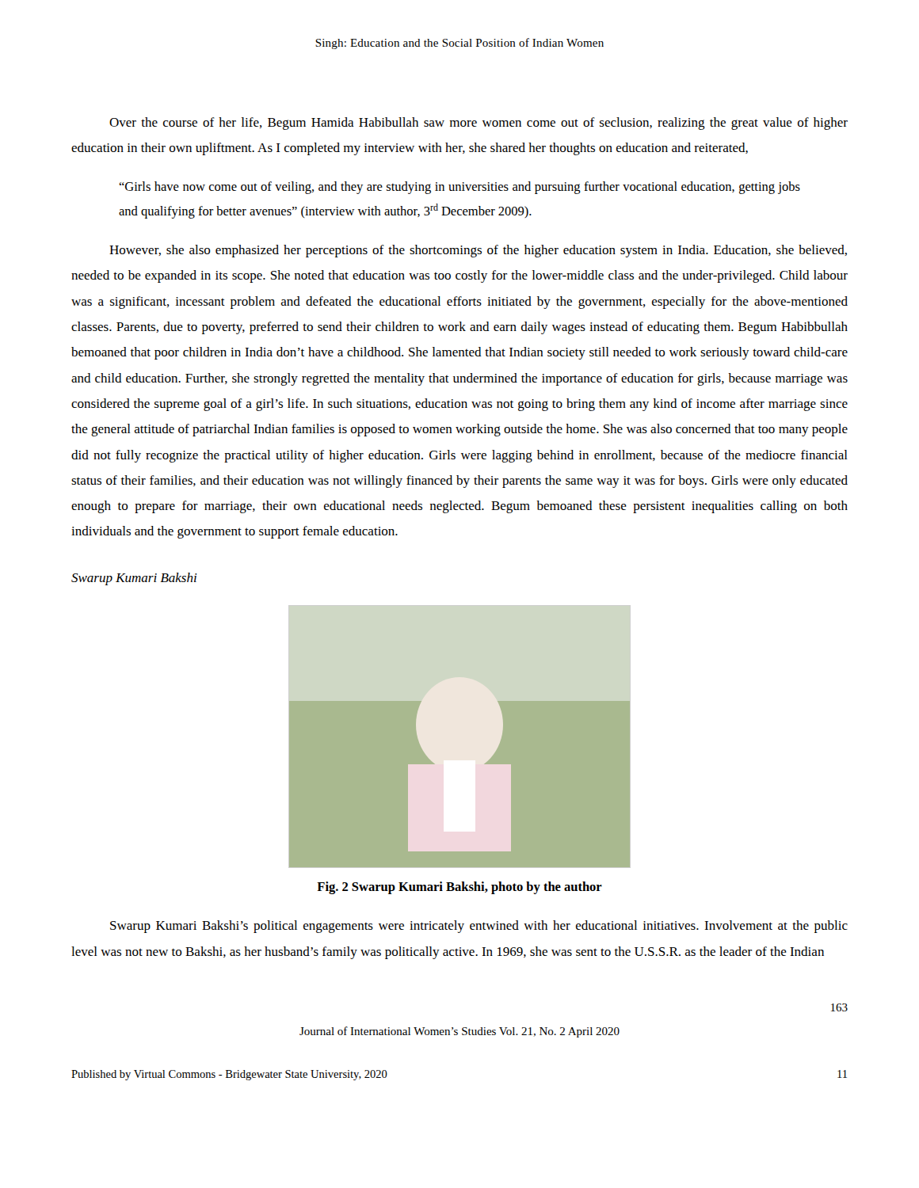Singh: Education and the Social Position of Indian Women
Over the course of her life, Begum Hamida Habibullah saw more women come out of seclusion, realizing the great value of higher education in their own upliftment. As I completed my interview with her, she shared her thoughts on education and reiterated,
“Girls have now come out of veiling, and they are studying in universities and pursuing further vocational education, getting jobs and qualifying for better avenues” (interview with author, 3rd December 2009).
However, she also emphasized her perceptions of the shortcomings of the higher education system in India. Education, she believed, needed to be expanded in its scope. She noted that education was too costly for the lower-middle class and the under-privileged. Child labour was a significant, incessant problem and defeated the educational efforts initiated by the government, especially for the above-mentioned classes. Parents, due to poverty, preferred to send their children to work and earn daily wages instead of educating them. Begum Habibbullah bemoaned that poor children in India don’t have a childhood. She lamented that Indian society still needed to work seriously toward child-care and child education. Further, she strongly regretted the mentality that undermined the importance of education for girls, because marriage was considered the supreme goal of a girl’s life. In such situations, education was not going to bring them any kind of income after marriage since the general attitude of patriarchal Indian families is opposed to women working outside the home. She was also concerned that too many people did not fully recognize the practical utility of higher education. Girls were lagging behind in enrollment, because of the mediocre financial status of their families, and their education was not willingly financed by their parents the same way it was for boys. Girls were only educated enough to prepare for marriage, their own educational needs neglected. Begum bemoaned these persistent inequalities calling on both individuals and the government to support female education.
Swarup Kumari Bakshi
Fig. 2 Swarup Kumari Bakshi, photo by the author
Swarup Kumari Bakshi’s political engagements were intricately entwined with her educational initiatives. Involvement at the public level was not new to Bakshi, as her husband’s family was politically active. In 1969, she was sent to the U.S.S.R. as the leader of the Indian
163
Journal of International Women’s Studies Vol. 21, No. 2 April 2020
Published by Virtual Commons - Bridgewater State University, 2020
11